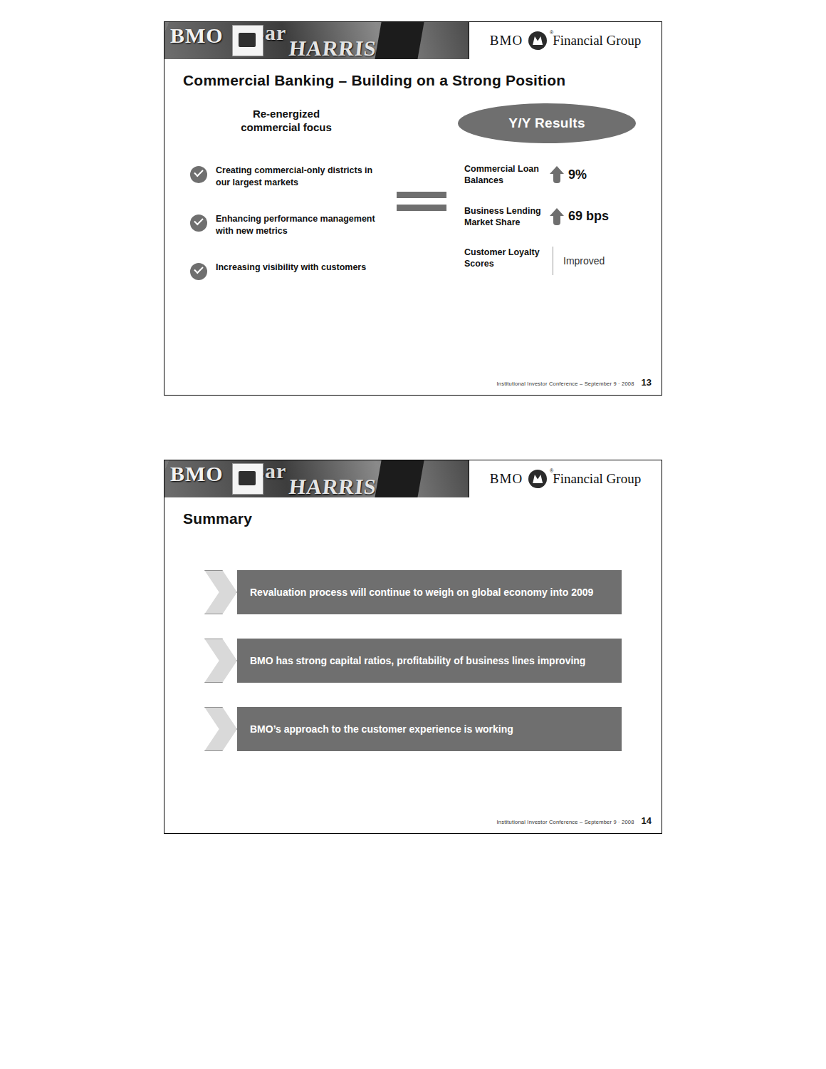BMO Bar HARRIS
BMO Financial Group
Commercial Banking – Building on a Strong Position
Re-energized
commercial focus
Y/Y Results
Creating commercial-only districts in our largest markets
Enhancing performance management with new metrics
Increasing visibility with customers
Commercial Loan Balances
9%
Business Lending Market Share
69 bps
Customer Loyalty Scores
Improved
Institutional Investor Conference – September 9 · 2008 13
BMO Bar HARRIS
BMO Financial Group
Summary
Revaluation process will continue to weigh on global economy into 2009
BMO has strong capital ratios, profitability of business lines improving
BMO’s approach to the customer experience is working
Institutional Investor Conference – September 9 · 2008 14